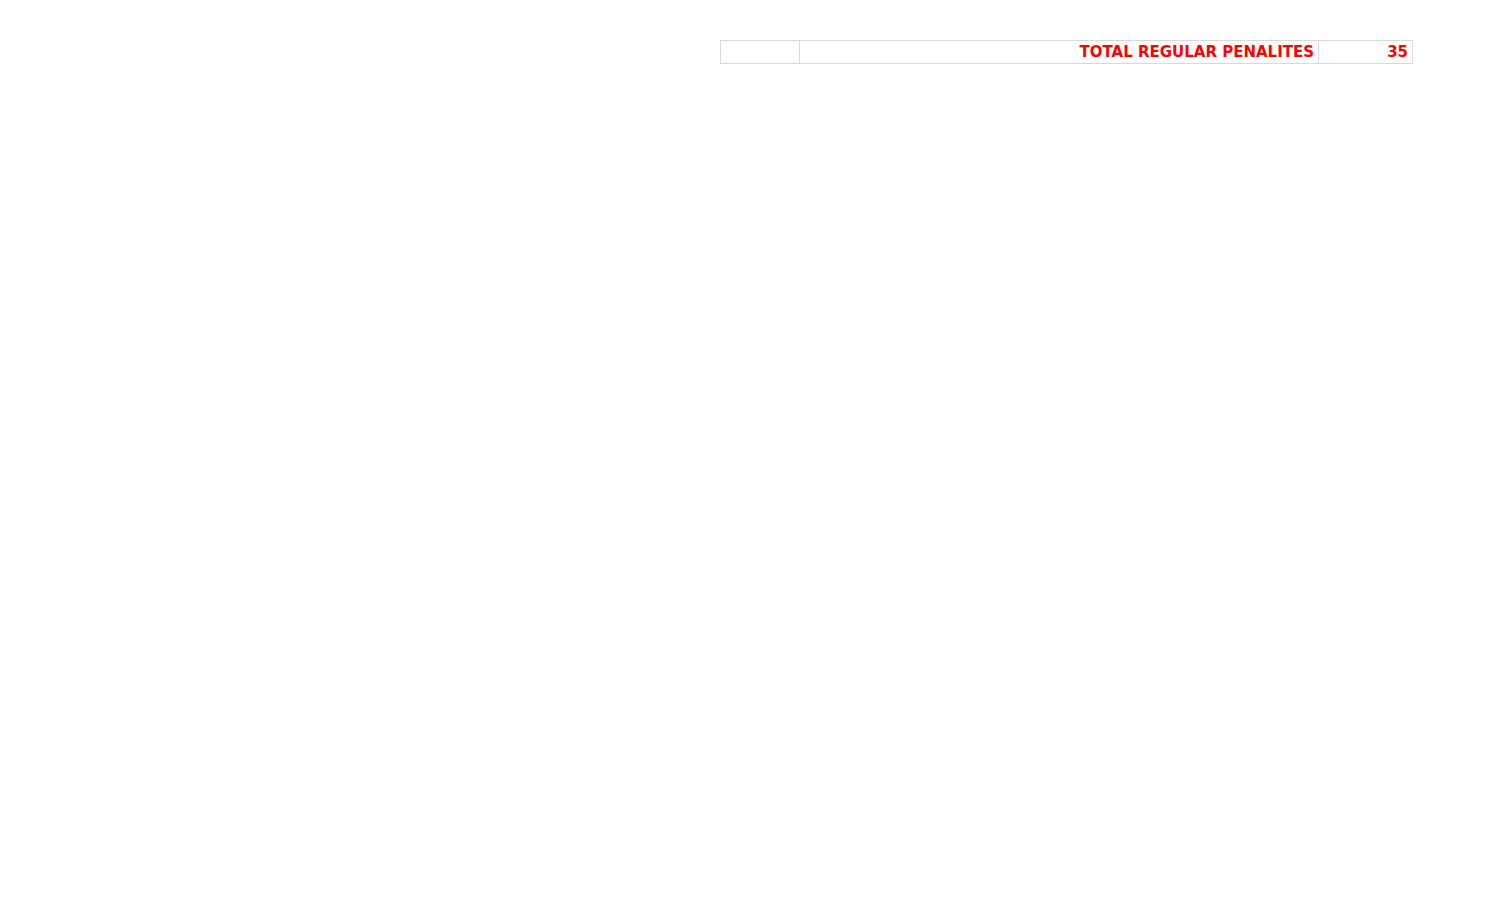| | TOTAL REGULAR PENALITES | 35 |